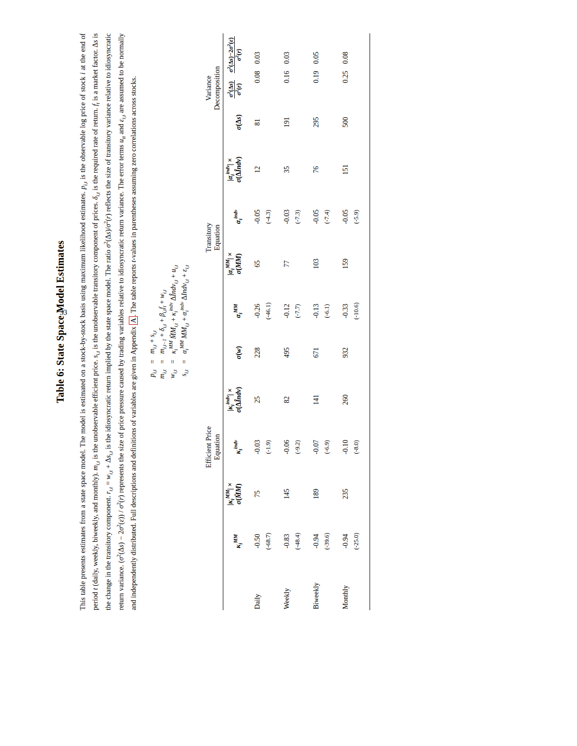Table 6: State Space Model Estimates
This table presents estimates from a state space model. The model is estimated on a stock-by-stock basis using maximum likelihood estimates. pi,t is the observable log price of stock i at the end of period t (daily, weekly, biweekly, and monthly). mi,t is the unobservable efficient price. si,t is the unobservable transitory component of prices. δi,t is the required rate of return. ft is a market factor. Δs is the change in the transitory component. ri,t = wi,t + Δsi,t is the idiosyncratic return implied by the state space model. The ratio σ2(Δs)/σ2(r) reflects the size of transitory variance relative to idiosyncratic return variance. (σ2(Δs) − 2σ2(ε)) / σ2(r) represents the size of price pressure caused by trading variables relative to idiosyncratic return variance. The error terms uit and εi,t are assumed to be normally and independently distributed. Full descriptions and definitions of variables are given in Appendix A. The table reports t-values in parentheses assuming zero correlations across stocks.
| p i,t | = | m i,t + s i,t |
| m i,t | = | m i,t−1 + δ i,t + β i,t f t + w i,t |
| w i,t | = | κ i MM M̂M i,t + κ i indv Δ Îndv i,t + u i,t |
| s i,t | = | α i MM MM i,t + α i indv Δ Indv i,t + ε i,t |
| | Efficient Price Equation | Transitory Equation | Variance Decomposition |
| | κ i MM | / κ i MM / × σ ( M̂M ) | κ i indv | / κ i indv / × σ (Δ Îndv ) | σ ( w ) | α i MM | / α i MM / × σ ( MM ) | α i indv | / α i indv / × σ (Δ Îndv ) | σ (Δ s ) | σ 2 (Δ s ) σ 2 ( r ) σ 2 (Δ s )−2 σ 2 ( ε ) σ 2 ( r ) |
| Daily | -0.50 | 75 | -0.03 | 25 | 228 | -0.26 | 65 | -0.05 | 12 | 81 | 0.08 0.03 |
| | (-68.7) | | (-1.9) | | | (-46.1) | | (-4.3) | | | |
| Weekly | -0.83 | 145 | -0.06 | 82 | 495 | -0.12 | 77 | -0.03 | 35 | 191 | 0.16 0.03 |
| | (-48.4) | | (-9.2) | | | (-7.7) | | (-7.3) | | | |
| Biweekly | -0.94 | 189 | -0.07 | 141 | 671 | -0.13 | 103 | -0.05 | 76 | 295 | 0.19 0.05 |
| | (-39.6) | | (-6.9) | | | (-6.1) | | (-7.4) | | | |
| Monthly | -0.94 | 235 | -0.10 | 260 | 932 | -0.33 | 159 | -0.05 | 151 | 500 | 0.25 0.08 |
| | (-25.0) | | (-8.0) | | | (-10.6) | | (-5.9) | | | |
33